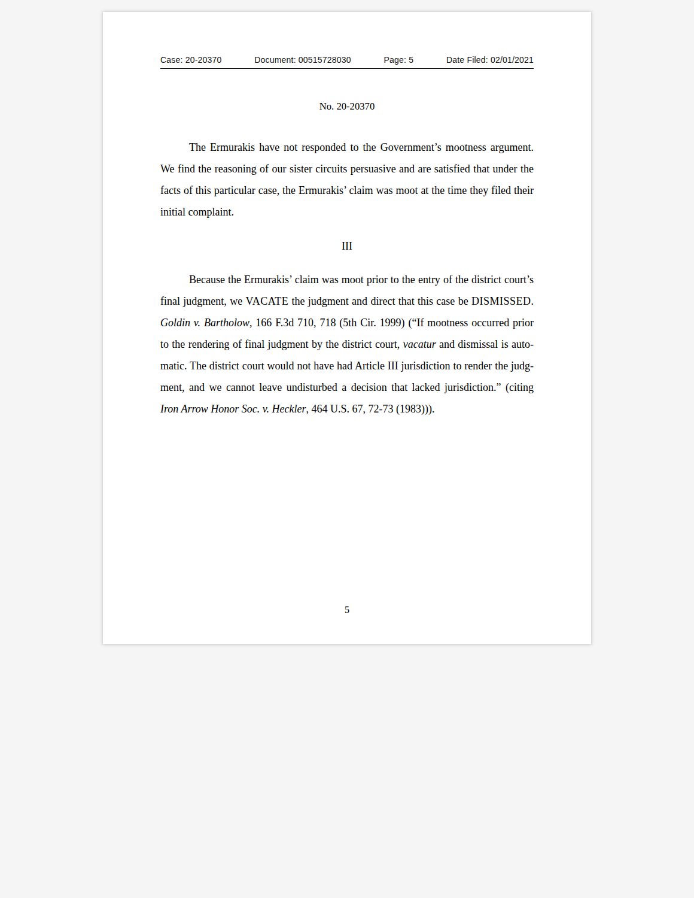Case: 20-20370 Document: 00515728030 Page: 5 Date Filed: 02/01/2021
No. 20-20370
The Ermurakis have not responded to the Government’s mootness argument. We find the reasoning of our sister circuits persuasive and are satisfied that under the facts of this particular case, the Ermurakis’ claim was moot at the time they filed their initial complaint.
III
Because the Ermurakis’ claim was moot prior to the entry of the district court’s final judgment, we VACATE the judgment and direct that this case be DISMISSED. Goldin v. Bartholow, 166 F.3d 710, 718 (5th Cir. 1999) (“If mootness occurred prior to the rendering of final judgment by the district court, vacatur and dismissal is automatic. The district court would not have had Article III jurisdiction to render the judgment, and we cannot leave undisturbed a decision that lacked jurisdiction.” (citing Iron Arrow Honor Soc. v. Heckler, 464 U.S. 67, 72-73 (1983))).
5